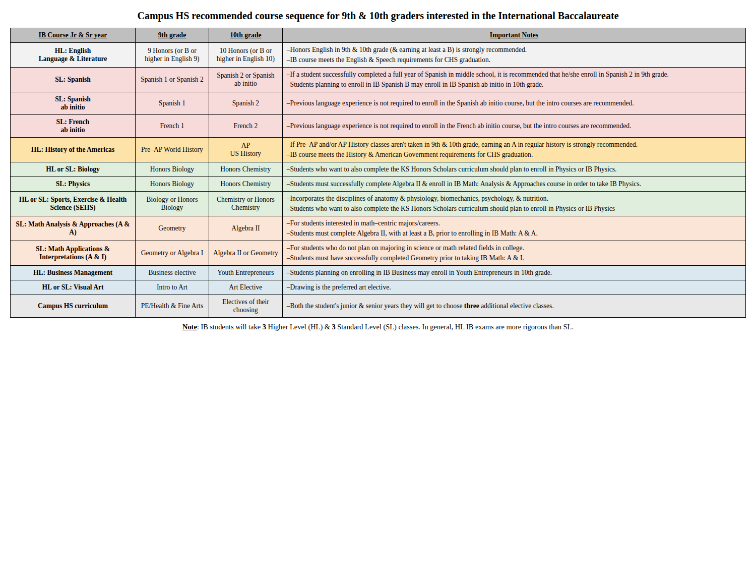Campus HS recommended course sequence for 9th & 10th graders interested in the International Baccalaureate
| IB Course Jr & Sr year | 9th grade | 10th grade | Important Notes |
| --- | --- | --- | --- |
| HL: English Language & Literature | 9 Honors (or B or higher in English 9) | 10 Honors (or B or higher in English 10) | –Honors English in 9th & 10th grade (& earning at least a B) is strongly recommended. –IB course meets the English & Speech requirements for CHS graduation. |
| SL: Spanish | Spanish 1 or Spanish 2 | Spanish 2 or Spanish ab initio | –If a student successfully completed a full year of Spanish in middle school, it is recommended that he/she enroll in Spanish 2 in 9th grade. –Students planning to enroll in IB Spanish B may enroll in IB Spanish ab initio in 10th grade. |
| SL: Spanish ab initio | Spanish 1 | Spanish 2 | –Previous language experience is not required to enroll in the Spanish ab initio course, but the intro courses are recommended. |
| SL: French ab initio | French 1 | French 2 | –Previous language experience is not required to enroll in the French ab initio course, but the intro courses are recommended. |
| HL: History of the Americas | Pre–AP World History | AP US History | –If Pre–AP and/or AP History classes aren't taken in 9th & 10th grade, earning an A in regular history is strongly recommended. –IB course meets the History & American Government requirements for CHS graduation. |
| HL or SL: Biology | Honors Biology | Honors Chemistry | –Students who want to also complete the KS Honors Scholars curriculum should plan to enroll in Physics or IB Physics. |
| SL: Physics | Honors Biology | Honors Chemistry | –Students must successfully complete Algebra II & enroll in IB Math: Analysis & Approaches course in order to take IB Physics. |
| HL or SL: Sports, Exercise & Health Science (SEHS) | Biology or Honors Biology | Chemistry or Honors Chemistry | –Incorporates the disciplines of anatomy & physiology, biomechanics, psychology, & nutrition. –Students who want to also complete the KS Honors Scholars curriculum should plan to enroll in Physics or IB Physics |
| SL: Math Analysis & Approaches (A & A) | Geometry | Algebra II | –For students interested in math–centric majors/careers. –Students must complete Algebra II, with at least a B, prior to enrolling in IB Math: A & A. |
| SL: Math Applications & Interpretations (A & I) | Geometry or Algebra I | Algebra II or Geometry | –For students who do not plan on majoring in science or math related fields in college. –Students must have successfully completed Geometry prior to taking IB Math: A & I. |
| HL: Business Management | Business elective | Youth Entrepreneurs | –Students planning on enrolling in IB Business may enroll in Youth Entrepreneurs in 10th grade. |
| HL or SL: Visual Art | Intro to Art | Art Elective | –Drawing is the preferred art elective. |
| Campus HS curriculum | PE/Health & Fine Arts | Electives of their choosing | –Both the student's junior & senior years they will get to choose three additional elective classes. |
Note: IB students will take 3 Higher Level (HL) & 3 Standard Level (SL) classes. In general, HL IB exams are more rigorous than SL.